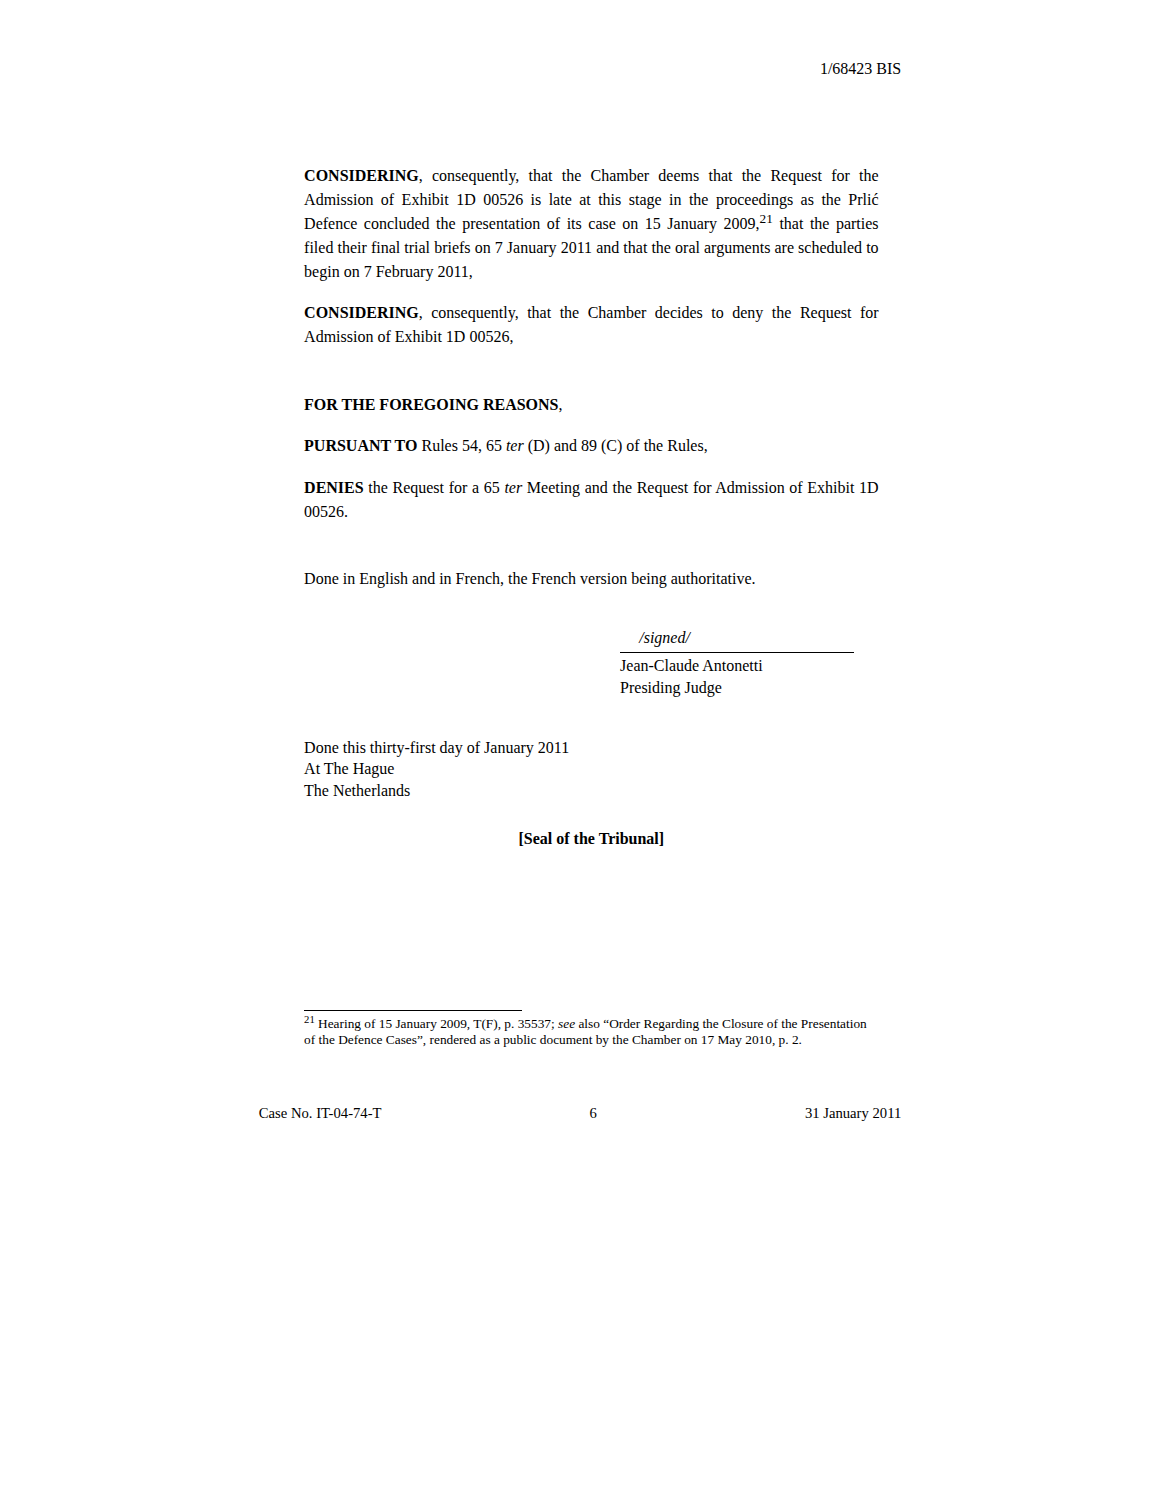1/68423 BIS
CONSIDERING, consequently, that the Chamber deems that the Request for the Admission of Exhibit 1D 00526 is late at this stage in the proceedings as the Prlić Defence concluded the presentation of its case on 15 January 2009,21 that the parties filed their final trial briefs on 7 January 2011 and that the oral arguments are scheduled to begin on 7 February 2011,
CONSIDERING, consequently, that the Chamber decides to deny the Request for Admission of Exhibit 1D 00526,
FOR THE FOREGOING REASONS,
PURSUANT TO Rules 54, 65 ter (D) and 89 (C) of the Rules,
DENIES the Request for a 65 ter Meeting and the Request for Admission of Exhibit 1D 00526.
Done in English and in French, the French version being authoritative.
/signed/
Jean-Claude Antonetti
Presiding Judge
Done this thirty-first day of January 2011
At The Hague
The Netherlands
[Seal of the Tribunal]
21 Hearing of 15 January 2009, T(F), p. 35537; see also “Order Regarding the Closure of the Presentation of the Defence Cases”, rendered as a public document by the Chamber on 17 May 2010, p. 2.
Case No. IT-04-74-T
6
31 January 2011